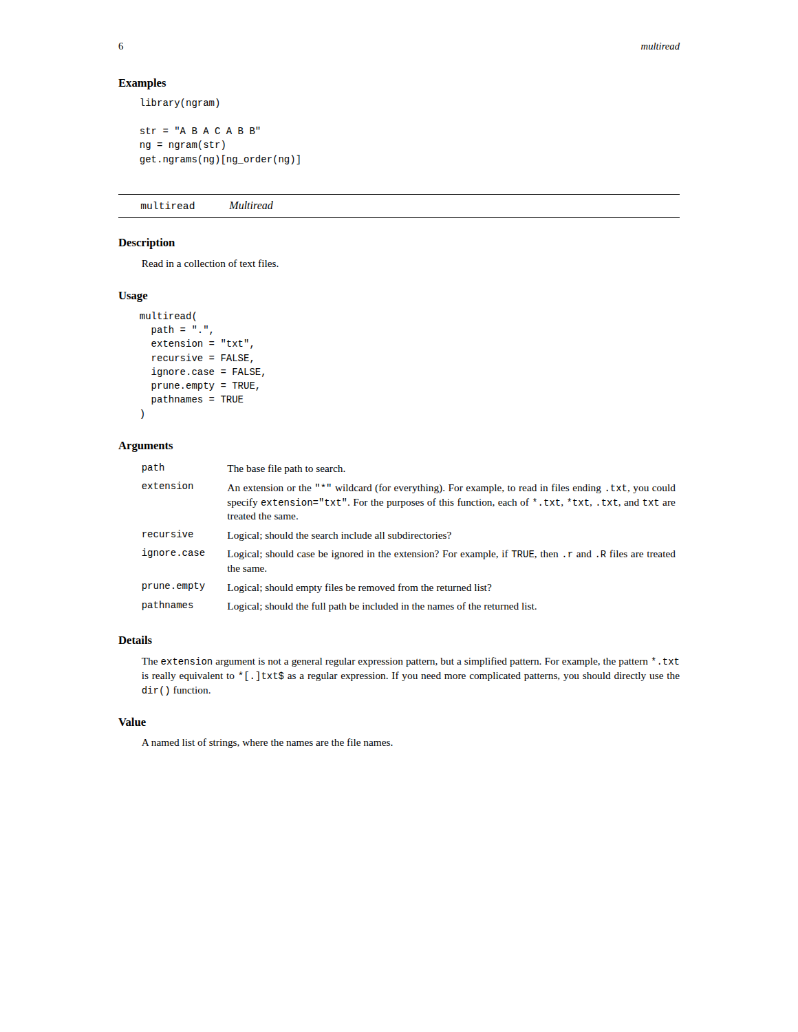6 multiread
Examples
library(ngram)

str = "A B A C A B B"
ng = ngram(str)
get.ngrams(ng)[ng_order(ng)]
multiread Multiread
Description
Read in a collection of text files.
Usage
multiread(
  path = ".",
  extension = "txt",
  recursive = FALSE,
  ignore.case = FALSE,
  prune.empty = TRUE,
  pathnames = TRUE
)
Arguments
| path | The base file path to search. |
| extension | An extension or the "*" wildcard (for everything). For example, to read in files ending .txt , you could specify extension="txt" . For the purposes of this function, each of *.txt , *txt , .txt , and txt are treated the same. |
| recursive | Logical; should the search include all subdirectories? |
| ignore.case | Logical; should case be ignored in the extension? For example, if TRUE , then .r and .R files are treated the same. |
| prune.empty | Logical; should empty files be removed from the returned list? |
| pathnames | Logical; should the full path be included in the names of the returned list. |
Details
The extension argument is not a general regular expression pattern, but a simplified pattern. For example, the pattern *.txt is really equivalent to *[.]txt$ as a regular expression. If you need more complicated patterns, you should directly use the dir() function.
Value
A named list of strings, where the names are the file names.